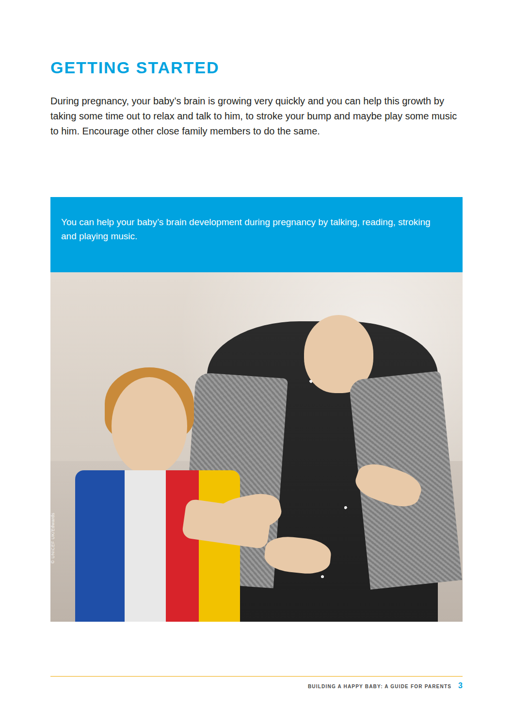Getting Started
During pregnancy, your baby’s brain is growing very quickly and you can help this growth by taking some time out to relax and talk to him, to stroke your bump and maybe play some music to him. Encourage other close family members to do the same.
You can help your baby’s brain development during pregnancy by talking, reading, stroking and playing music.
© UNICEF UK/Edwards
Building a Happy Baby: A Guide for Parents 3